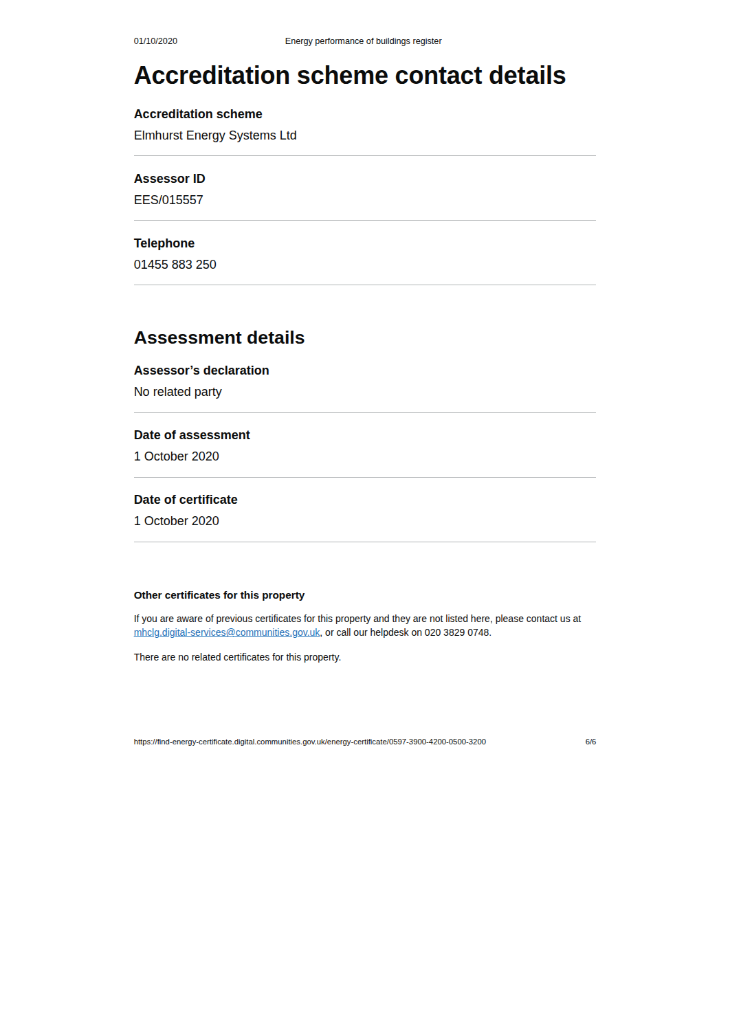01/10/2020 Energy performance of buildings register
Accreditation scheme contact details
Accreditation scheme
Elmhurst Energy Systems Ltd
Assessor ID
EES/015557
Telephone
01455 883 250
Assessment details
Assessor’s declaration
No related party
Date of assessment
1 October 2020
Date of certificate
1 October 2020
Other certificates for this property
If you are aware of previous certificates for this property and they are not listed here, please contact us at mhclg.digital-services@communities.gov.uk, or call our helpdesk on 020 3829 0748.
There are no related certificates for this property.
https://find-energy-certificate.digital.communities.gov.uk/energy-certificate/0597-3900-4200-0500-3200 6/6